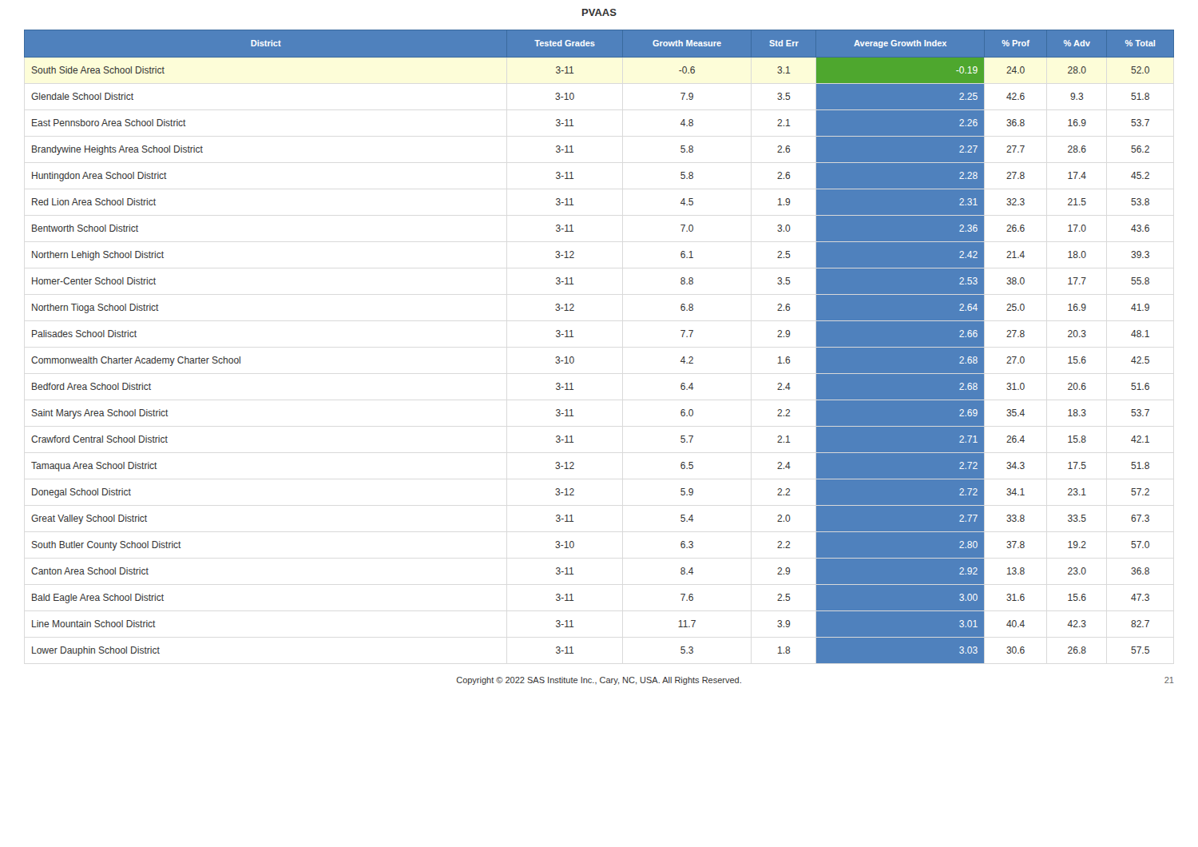PVAAS
| District | Tested Grades | Growth Measure | Std Err | Average Growth Index | % Prof | % Adv | % Total |
| --- | --- | --- | --- | --- | --- | --- | --- |
| South Side Area School District | 3-11 | -0.6 | 3.1 | -0.19 | 24.0 | 28.0 | 52.0 |
| Glendale School District | 3-10 | 7.9 | 3.5 | 2.25 | 42.6 | 9.3 | 51.8 |
| East Pennsboro Area School District | 3-11 | 4.8 | 2.1 | 2.26 | 36.8 | 16.9 | 53.7 |
| Brandywine Heights Area School District | 3-11 | 5.8 | 2.6 | 2.27 | 27.7 | 28.6 | 56.2 |
| Huntingdon Area School District | 3-11 | 5.8 | 2.6 | 2.28 | 27.8 | 17.4 | 45.2 |
| Red Lion Area School District | 3-11 | 4.5 | 1.9 | 2.31 | 32.3 | 21.5 | 53.8 |
| Bentworth School District | 3-11 | 7.0 | 3.0 | 2.36 | 26.6 | 17.0 | 43.6 |
| Northern Lehigh School District | 3-12 | 6.1 | 2.5 | 2.42 | 21.4 | 18.0 | 39.3 |
| Homer-Center School District | 3-11 | 8.8 | 3.5 | 2.53 | 38.0 | 17.7 | 55.8 |
| Northern Tioga School District | 3-12 | 6.8 | 2.6 | 2.64 | 25.0 | 16.9 | 41.9 |
| Palisades School District | 3-11 | 7.7 | 2.9 | 2.66 | 27.8 | 20.3 | 48.1 |
| Commonwealth Charter Academy Charter School | 3-10 | 4.2 | 1.6 | 2.68 | 27.0 | 15.6 | 42.5 |
| Bedford Area School District | 3-11 | 6.4 | 2.4 | 2.68 | 31.0 | 20.6 | 51.6 |
| Saint Marys Area School District | 3-11 | 6.0 | 2.2 | 2.69 | 35.4 | 18.3 | 53.7 |
| Crawford Central School District | 3-11 | 5.7 | 2.1 | 2.71 | 26.4 | 15.8 | 42.1 |
| Tamaqua Area School District | 3-12 | 6.5 | 2.4 | 2.72 | 34.3 | 17.5 | 51.8 |
| Donegal School District | 3-12 | 5.9 | 2.2 | 2.72 | 34.1 | 23.1 | 57.2 |
| Great Valley School District | 3-11 | 5.4 | 2.0 | 2.77 | 33.8 | 33.5 | 67.3 |
| South Butler County School District | 3-10 | 6.3 | 2.2 | 2.80 | 37.8 | 19.2 | 57.0 |
| Canton Area School District | 3-11 | 8.4 | 2.9 | 2.92 | 13.8 | 23.0 | 36.8 |
| Bald Eagle Area School District | 3-11 | 7.6 | 2.5 | 3.00 | 31.6 | 15.6 | 47.3 |
| Line Mountain School District | 3-11 | 11.7 | 3.9 | 3.01 | 40.4 | 42.3 | 82.7 |
| Lower Dauphin School District | 3-11 | 5.3 | 1.8 | 3.03 | 30.6 | 26.8 | 57.5 |
Copyright © 2022 SAS Institute Inc., Cary, NC, USA. All Rights Reserved. 21